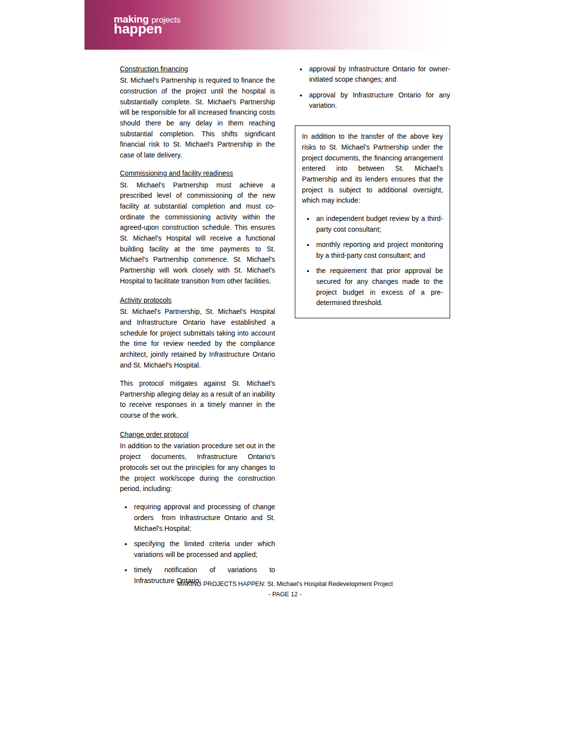making projects happen
Construction financing
St. Michael's Partnership is required to finance the construction of the project until the hospital is substantially complete. St. Michael's Partnership will be responsible for all increased financing costs should there be any delay in them reaching substantial completion. This shifts significant financial risk to St. Michael's Partnership in the case of late delivery.
Commissioning and facility readiness
St. Michael's Partnership must achieve a prescribed level of commissioning of the new facility at substantial completion and must co-ordinate the commissioning activity within the agreed-upon construction schedule. This ensures St. Michael's Hospital will receive a functional building facility at the time payments to St. Michael's Partnership commence. St. Michael's Partnership will work closely with St. Michael's Hospital to facilitate transition from other facilities.
Activity protocols
St. Michael's Partnership, St. Michael's Hospital and Infrastructure Ontario have established a schedule for project submittals taking into account the time for review needed by the compliance architect, jointly retained by Infrastructure Ontario and St. Michael's Hospital.
This protocol mitigates against St. Michael's Partnership alleging delay as a result of an inability to receive responses in a timely manner in the course of the work.
Change order protocol
In addition to the variation procedure set out in the project documents, Infrastructure Ontario's protocols set out the principles for any changes to the project work/scope during the construction period, including:
requiring approval and processing of change orders from Infrastructure Ontario and St. Michael's Hospital;
specifying the limited criteria under which variations will be processed and applied;
timely notification of variations to Infrastructure Ontario;
approval by Infrastructure Ontario for owner-initiated scope changes; and
approval by Infrastructure Ontario for any variation.
In addition to the transfer of the above key risks to St. Michael's Partnership under the project documents, the financing arrangement entered into between St. Michael's Partnership and its lenders ensures that the project is subject to additional oversight, which may include:
an independent budget review by a third-party cost consultant;
monthly reporting and project monitoring by a third-party cost consultant; and
the requirement that prior approval be secured for any changes made to the project budget in excess of a pre-determined threshold.
MAKING PROJECTS HAPPEN: St. Michael's Hospital Redevelopment Project - PAGE 12 -